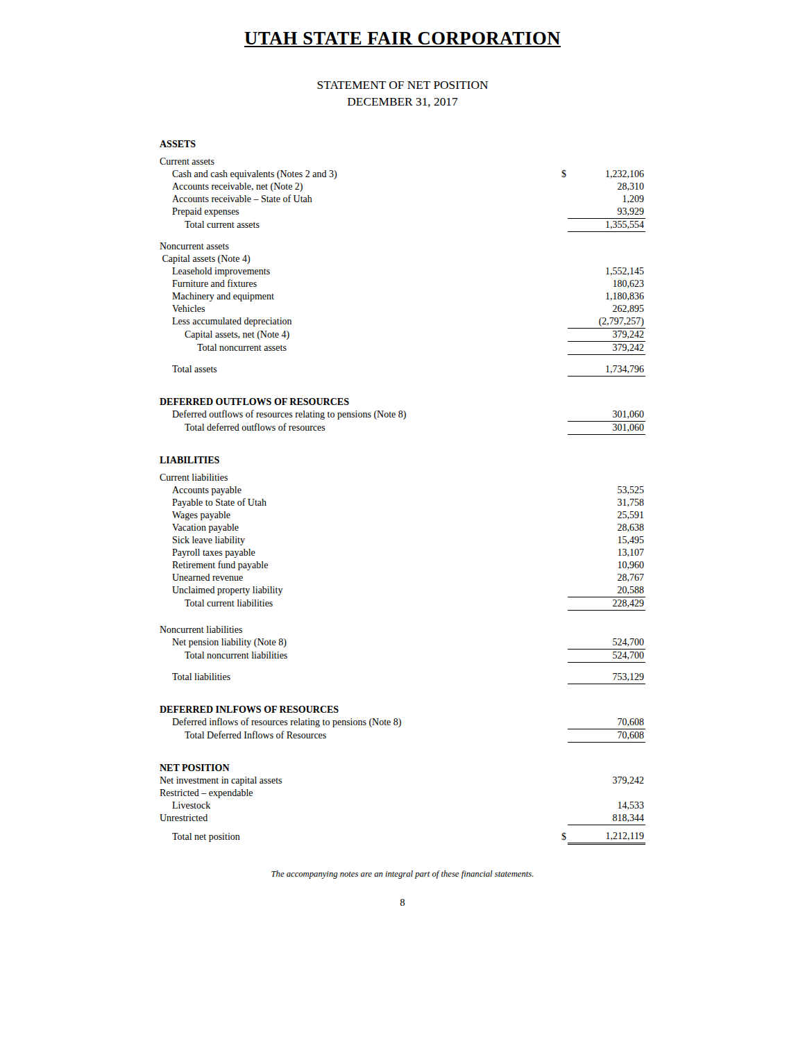UTAH STATE FAIR CORPORATION
STATEMENT OF NET POSITION
DECEMBER 31, 2017
| ASSETS |
| Current assets | | |
| Cash and cash equivalents (Notes 2 and 3) | $ | 1,232,106 |
| Accounts receivable, net (Note 2) | | 28,310 |
| Accounts receivable – State of Utah | | 1,209 |
| Prepaid expenses | | 93,929 |
| Total current assets | | 1,355,554 |
| Noncurrent assets | | |
| Capital assets (Note 4) | | |
| Leasehold improvements | | 1,552,145 |
| Furniture and fixtures | | 180,623 |
| Machinery and equipment | | 1,180,836 |
| Vehicles | | 262,895 |
| Less accumulated depreciation | | (2,797,257) |
| Capital assets, net (Note 4) | | 379,242 |
| Total noncurrent assets | | 379,242 |
| Total assets | | 1,734,796 |
| DEFERRED OUTFLOWS OF RESOURCES |
| Deferred outflows of resources relating to pensions (Note 8) | | 301,060 |
| Total deferred outflows of resources | | 301,060 |
| LIABILITIES |
| Current liabilities | | |
| Accounts payable | | 53,525 |
| Payable to State of Utah | | 31,758 |
| Wages payable | | 25,591 |
| Vacation payable | | 28,638 |
| Sick leave liability | | 15,495 |
| Payroll taxes payable | | 13,107 |
| Retirement fund payable | | 10,960 |
| Unearned revenue | | 28,767 |
| Unclaimed property liability | | 20,588 |
| Total current liabilities | | 228,429 |
| Noncurrent liabilities | | |
| Net pension liability (Note 8) | | 524,700 |
| Total noncurrent liabilities | | 524,700 |
| Total liabilities | | 753,129 |
| DEFERRED INLFOWS OF RESOURCES |
| Deferred inflows of resources relating to pensions (Note 8) | | 70,608 |
| Total Deferred Inflows of Resources | | 70,608 |
| NET POSITION |
| Net investment in capital assets | | 379,242 |
| Restricted – expendable | | |
| Livestock | | 14,533 |
| Unrestricted | | 818,344 |
| Total net position | $ | 1,212,119 |
The accompanying notes are an integral part of these financial statements.
8